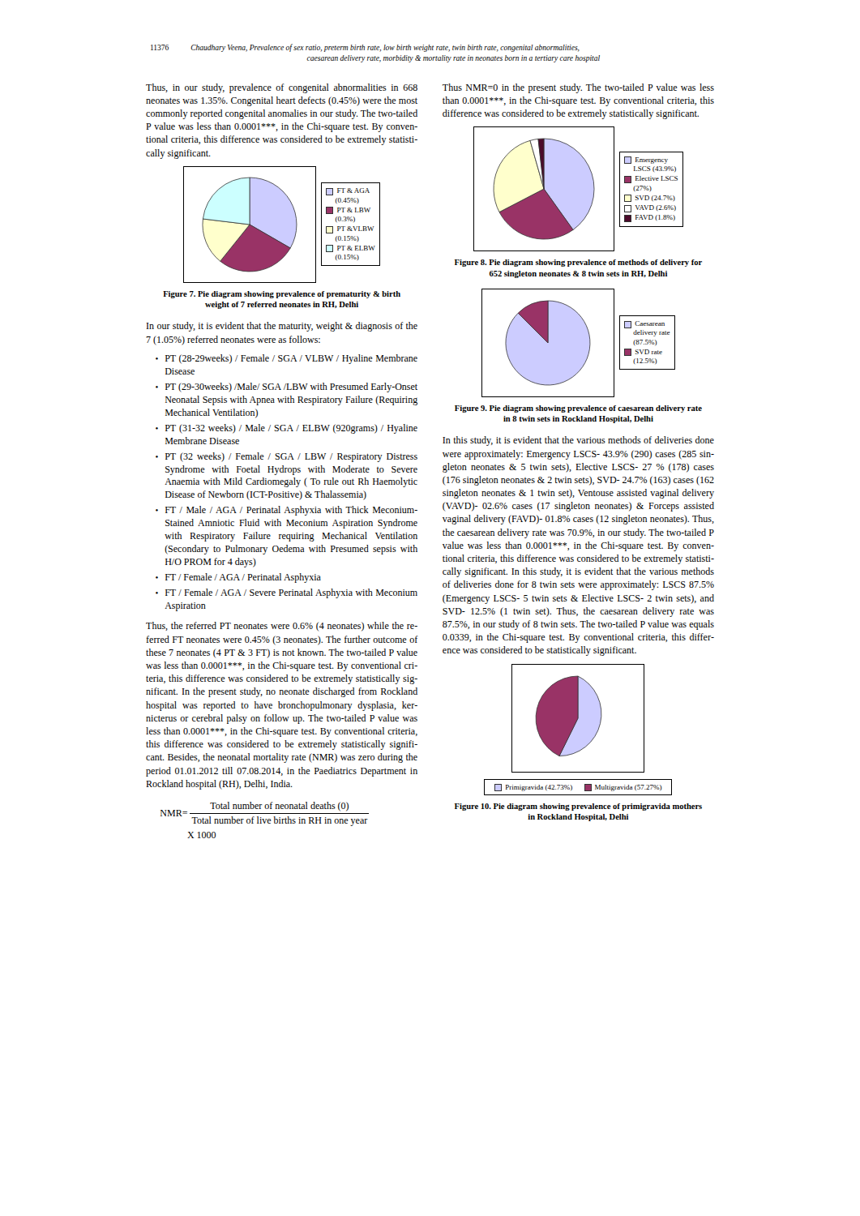11376 Chaudhary Veena, Prevalence of sex ratio, preterm birth rate, low birth weight rate, twin birth rate, congenital abnormalities, caesarean delivery rate, morbidity & mortality rate in neonates born in a tertiary care hospital
Thus, in our study, prevalence of congenital abnormalities in 668 neonates was 1.35%. Congenital heart defects (0.45%) were the most commonly reported congenital anomalies in our study. The two-tailed P value was less than 0.0001***, in the Chi-square test. By conventional criteria, this difference was considered to be extremely statistically significant.
FT & AGA
(0.45%)
PT & LBW
(0.3%)
PT &VLBW
(0.15%)
PT & ELBW
(0.15%)
Figure 7. Pie diagram showing prevalence of prematurity & birth weight of 7 referred neonates in RH, Delhi
In our study, it is evident that the maturity, weight & diagnosis of the 7 (1.05%) referred neonates were as follows:
PT (28-29weeks) / Female / SGA / VLBW / Hyaline Membrane Disease
PT (29-30weeks) /Male/ SGA /LBW with Presumed Early-Onset Neonatal Sepsis with Apnea with Respiratory Failure (Requiring Mechanical Ventilation)
PT (31-32 weeks) / Male / SGA / ELBW (920grams) / Hyaline Membrane Disease
PT (32 weeks) / Female / SGA / LBW / Respiratory Distress Syndrome with Foetal Hydrops with Moderate to Severe Anaemia with Mild Cardiomegaly ( To rule out Rh Haemolytic Disease of Newborn (ICT-Positive) & Thalassemia)
FT / Male / AGA / Perinatal Asphyxia with Thick Meconium-Stained Amniotic Fluid with Meconium Aspiration Syndrome with Respiratory Failure requiring Mechanical Ventilation (Secondary to Pulmonary Oedema with Presumed sepsis with H/O PROM for 4 days)
FT / Female / AGA / Perinatal Asphyxia
FT / Female / AGA / Severe Perinatal Asphyxia with Meconium Aspiration
Thus, the referred PT neonates were 0.6% (4 neonates) while the referred FT neonates were 0.45% (3 neonates). The further outcome of these 7 neonates (4 PT & 3 FT) is not known. The two-tailed P value was less than 0.0001***, in the Chi-square test. By conventional criteria, this difference was considered to be extremely statistically significant. In the present study, no neonate discharged from Rockland hospital was reported to have bronchopulmonary dysplasia, kernicterus or cerebral palsy on follow up. The two-tailed P value was less than 0.0001***, in the Chi-square test. By conventional criteria, this difference was considered to be extremely statistically significant. Besides, the neonatal mortality rate (NMR) was zero during the period 01.01.2012 till 07.08.2014, in the Paediatrics Department in Rockland hospital (RH), Delhi, India.
NMR= Total number of neonatal deaths (0) Total number of live births in RH in one year X 1000
Thus NMR=0 in the present study. The two-tailed P value was less than 0.0001***, in the Chi-square test. By conventional criteria, this difference was considered to be extremely statistically significant.
Emergency
LSCS (43.9%)
Elective LSCS
(27%)
SVD (24.7%)
VAVD (2.6%)
FAVD (1.8%)
Figure 8. Pie diagram showing prevalence of methods of delivery for 652 singleton neonates & 8 twin sets in RH, Delhi
Caesarean
delivery rate
(87.5%)
SVD rate
(12.5%)
Figure 9. Pie diagram showing prevalence of caesarean delivery rate in 8 twin sets in Rockland Hospital, Delhi
In this study, it is evident that the various methods of deliveries done were approximately: Emergency LSCS- 43.9% (290) cases (285 singleton neonates & 5 twin sets), Elective LSCS- 27 % (178) cases (176 singleton neonates & 2 twin sets), SVD- 24.7% (163) cases (162 singleton neonates & 1 twin set), Ventouse assisted vaginal delivery (VAVD)- 02.6% cases (17 singleton neonates) & Forceps assisted vaginal delivery (FAVD)- 01.8% cases (12 singleton neonates). Thus, the caesarean delivery rate was 70.9%, in our study. The two-tailed P value was less than 0.0001***, in the Chi-square test. By conventional criteria, this difference was considered to be extremely statistically significant. In this study, it is evident that the various methods of deliveries done for 8 twin sets were approximately: LSCS 87.5% (Emergency LSCS- 5 twin sets & Elective LSCS- 2 twin sets), and SVD- 12.5% (1 twin set). Thus, the caesarean delivery rate was 87.5%, in our study of 8 twin sets. The two-tailed P value was equals 0.0339, in the Chi-square test. By conventional criteria, this difference was considered to be statistically significant.
Primigravida (42.73%) Multigravida (57.27%)
Figure 10. Pie diagram showing prevalence of primigravida mothers in Rockland Hospital, Delhi